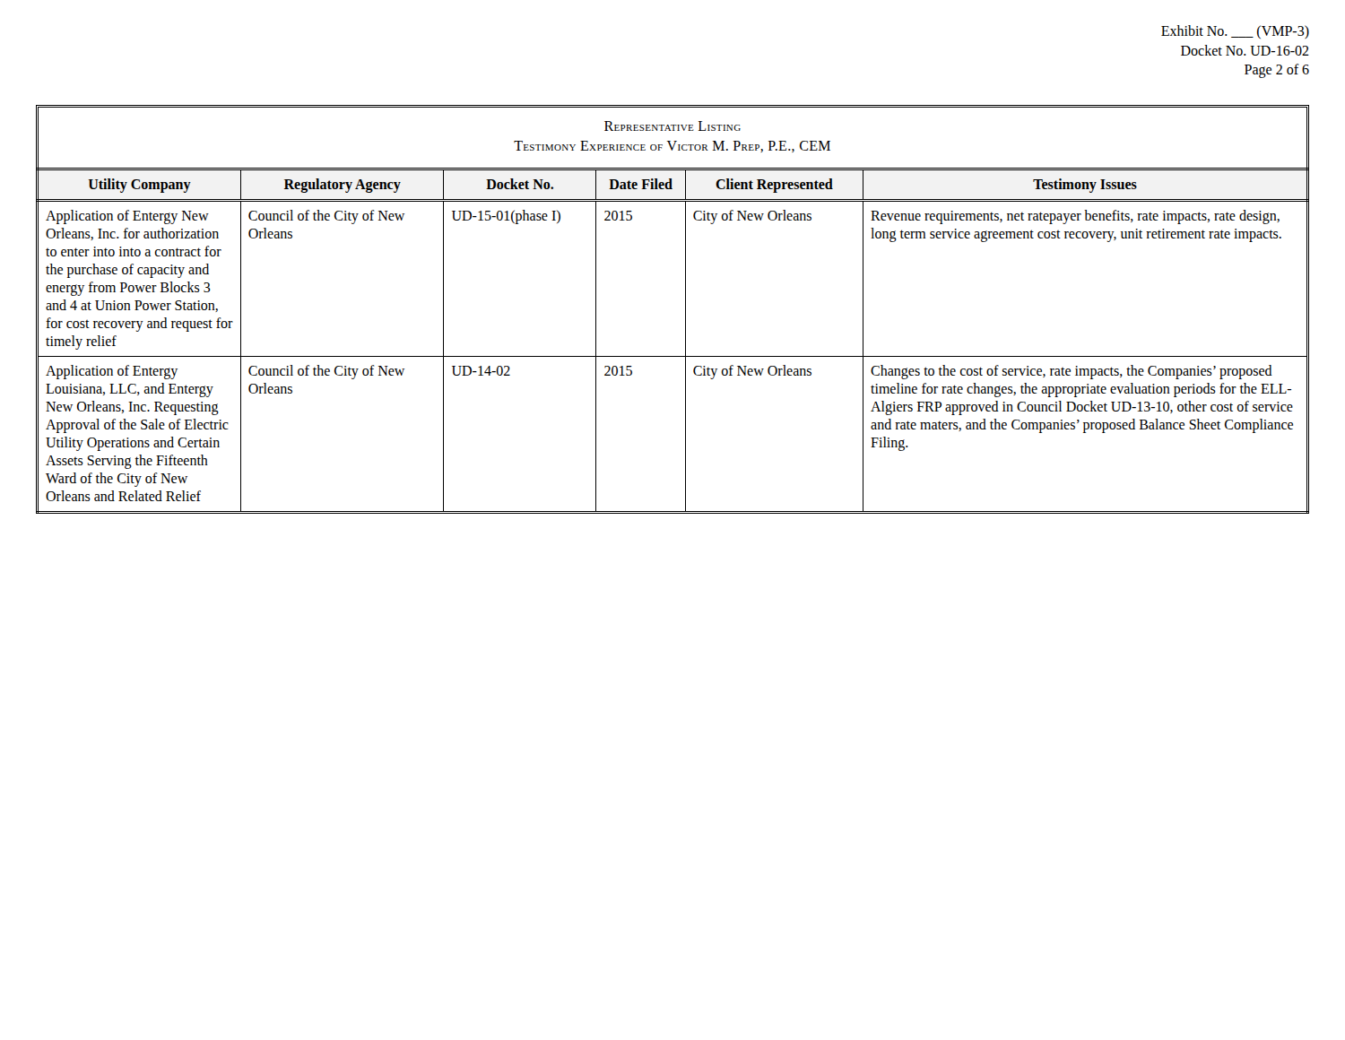Exhibit No. ___ (VMP-3)
Docket No. UD-16-02
Page 2 of 6
Representative Listing Testimony Experience of Victor M. Prep, P.E., CEM
| Utility Company | Regulatory Agency | Docket No. | Date Filed | Client Represented | Testimony Issues |
| --- | --- | --- | --- | --- | --- |
| Application of Entergy New Orleans, Inc. for authorization to enter into into a contract for the purchase of capacity and energy from Power Blocks 3 and 4 at Union Power Station, for cost recovery and request for timely relief | Council of the City of New Orleans | UD-15-01(phase I) | 2015 | City of New Orleans | Revenue requirements, net ratepayer benefits, rate impacts, rate design, long term service agreement cost recovery, unit retirement rate impacts. |
| Application of Entergy Louisiana, LLC, and Entergy New Orleans, Inc. Requesting Approval of the Sale of Electric Utility Operations and Certain Assets Serving the Fifteenth Ward of the City of New Orleans and Related Relief | Council of the City of New Orleans | UD-14-02 | 2015 | City of New Orleans | Changes to the cost of service, rate impacts, the Companies’ proposed timeline for rate changes, the appropriate evaluation periods for the ELL-Algiers FRP approved in Council Docket UD-13-10, other cost of service and rate maters, and the Companies’ proposed Balance Sheet Compliance Filing. |